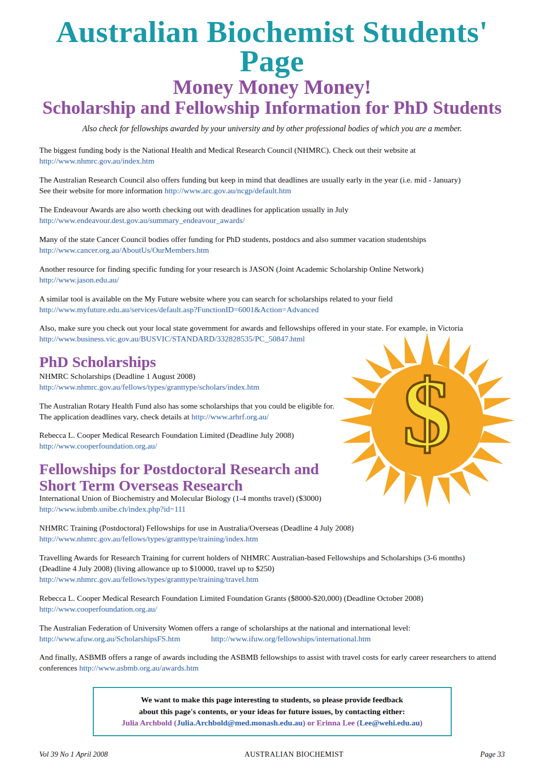$
Australian Biochemist Students' Page
Money Money Money!
Scholarship and Fellowship Information for PhD Students
Also check for fellowships awarded by your university and by other professional bodies of which you are a member.
The biggest funding body is the National Health and Medical Research Council (NHMRC). Check out their website at
http://www.nhmrc.gov.au/index.htm
The Australian Research Council also offers funding but keep in mind that deadlines are usually early in the year (i.e. mid - January)
See their website for more information http://www.arc.gov.au/ncgp/default.htm
The Endeavour Awards are also worth checking out with deadlines for application usually in July
http://www.endeavour.dest.gov.au/summary_endeavour_awards/
Many of the state Cancer Council bodies offer funding for PhD students, postdocs and also summer vacation studentships
http://www.cancer.org.au/AboutUs/OurMembers.htm
Another resource for finding specific funding for your research is JASON (Joint Academic Scholarship Online Network)
http://www.jason.edu.au/
A similar tool is available on the My Future website where you can search for scholarships related to your field
http://www.myfuture.edu.au/services/default.asp?FunctionID=6001&Action=Advanced
Also, make sure you check out your local state government for awards and fellowships offered in your state. For example, in Victoria
http://www.business.vic.gov.au/BUSVIC/STANDARD/332828535/PC_50847.html
PhD Scholarships
NHMRC Scholarships (Deadline 1 August 2008)
http://www.nhmrc.gov.au/fellows/types/granttype/scholars/index.htm
The Australian Rotary Health Fund also has some scholarships that you could be eligible for.
The application deadlines vary, check details at http://www.arhrf.org.au/
Rebecca L. Cooper Medical Research Foundation Limited (Deadline July 2008)
http://www.cooperfoundation.org.au/
Fellowships for Postdoctoral Research and
Short Term Overseas Research
International Union of Biochemistry and Molecular Biology (1-4 months travel) ($3000)
http://www.iubmb.unibe.ch/index.php?id=111
NHMRC Training (Postdoctoral) Fellowships for use in Australia/Overseas (Deadline 4 July 2008)
http://www.nhmrc.gov.au/fellows/types/granttype/training/index.htm
Travelling Awards for Research Training for current holders of NHMRC Australian-based Fellowships and Scholarships (3-6 months)
(Deadline 4 July 2008) (living allowance up to $10000, travel up to $250)
http://www.nhmrc.gov.au/fellows/types/granttype/training/travel.htm
Rebecca L. Cooper Medical Research Foundation Limited Foundation Grants ($8000-$20,000) (Deadline October 2008)
http://www.cooperfoundation.org.au/
The Australian Federation of University Women offers a range of scholarships at the national and international level:
http://www.afuw.org.au/ScholarshipsFS.htm http://www.ifuw.org/fellowships/international.htm
And finally, ASBMB offers a range of awards including the ASBMB fellowships to assist with travel costs for early career researchers to attend conferences http://www.asbmb.org.au/awards.htm
We want to make this page interesting to students, so please provide feedback
about this page's contents, or your ideas for future issues, by contacting either:
Julia Archbold (Julia.Archbold@med.monash.edu.au) or Erinna Lee (Lee@wehi.edu.au)
Vol 39 No 1 April 2008
AUSTRALIAN BIOCHEMIST
Page 33